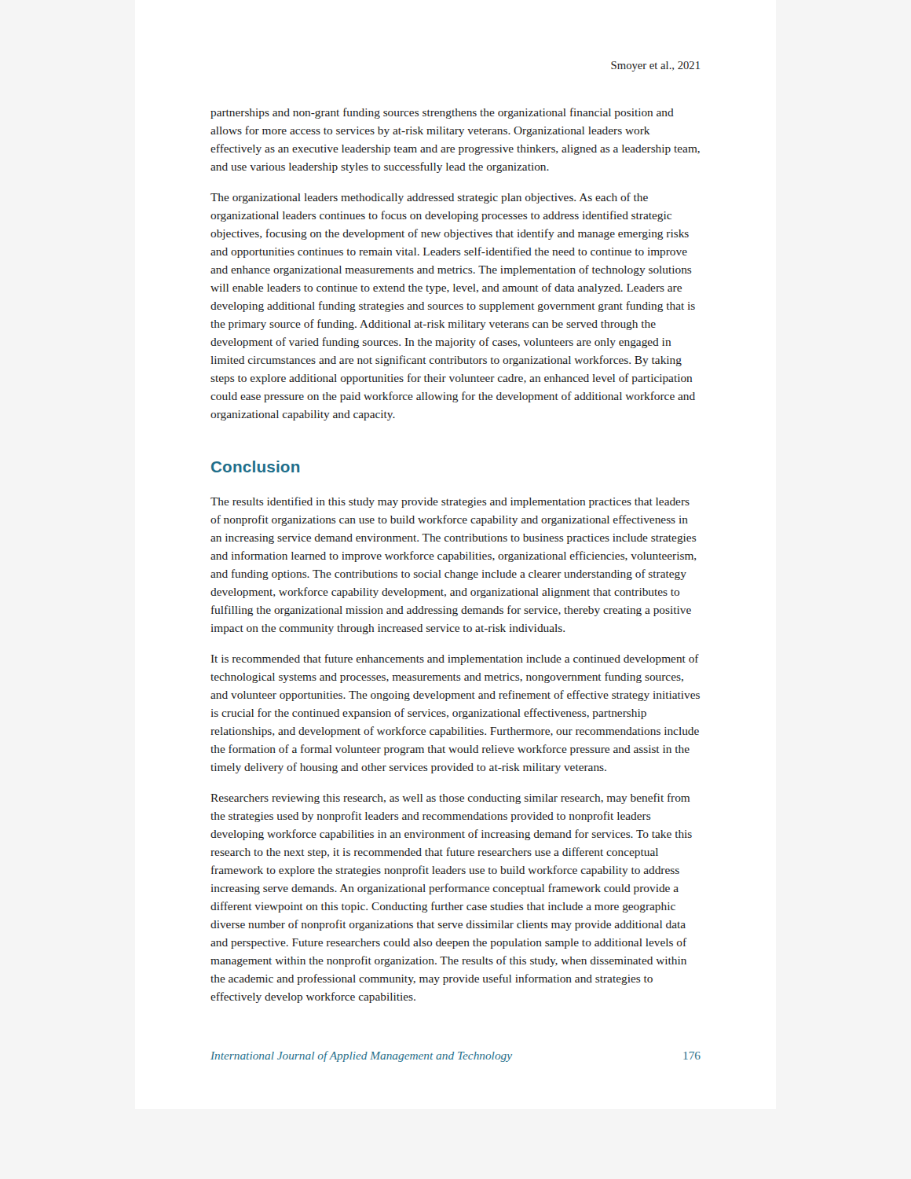Smoyer et al., 2021
partnerships and non-grant funding sources strengthens the organizational financial position and allows for more access to services by at-risk military veterans. Organizational leaders work effectively as an executive leadership team and are progressive thinkers, aligned as a leadership team, and use various leadership styles to successfully lead the organization.
The organizational leaders methodically addressed strategic plan objectives. As each of the organizational leaders continues to focus on developing processes to address identified strategic objectives, focusing on the development of new objectives that identify and manage emerging risks and opportunities continues to remain vital. Leaders self-identified the need to continue to improve and enhance organizational measurements and metrics. The implementation of technology solutions will enable leaders to continue to extend the type, level, and amount of data analyzed. Leaders are developing additional funding strategies and sources to supplement government grant funding that is the primary source of funding. Additional at-risk military veterans can be served through the development of varied funding sources. In the majority of cases, volunteers are only engaged in limited circumstances and are not significant contributors to organizational workforces. By taking steps to explore additional opportunities for their volunteer cadre, an enhanced level of participation could ease pressure on the paid workforce allowing for the development of additional workforce and organizational capability and capacity.
Conclusion
The results identified in this study may provide strategies and implementation practices that leaders of nonprofit organizations can use to build workforce capability and organizational effectiveness in an increasing service demand environment. The contributions to business practices include strategies and information learned to improve workforce capabilities, organizational efficiencies, volunteerism, and funding options. The contributions to social change include a clearer understanding of strategy development, workforce capability development, and organizational alignment that contributes to fulfilling the organizational mission and addressing demands for service, thereby creating a positive impact on the community through increased service to at-risk individuals.
It is recommended that future enhancements and implementation include a continued development of technological systems and processes, measurements and metrics, nongovernment funding sources, and volunteer opportunities. The ongoing development and refinement of effective strategy initiatives is crucial for the continued expansion of services, organizational effectiveness, partnership relationships, and development of workforce capabilities. Furthermore, our recommendations include the formation of a formal volunteer program that would relieve workforce pressure and assist in the timely delivery of housing and other services provided to at-risk military veterans.
Researchers reviewing this research, as well as those conducting similar research, may benefit from the strategies used by nonprofit leaders and recommendations provided to nonprofit leaders developing workforce capabilities in an environment of increasing demand for services. To take this research to the next step, it is recommended that future researchers use a different conceptual framework to explore the strategies nonprofit leaders use to build workforce capability to address increasing serve demands. An organizational performance conceptual framework could provide a different viewpoint on this topic. Conducting further case studies that include a more geographic diverse number of nonprofit organizations that serve dissimilar clients may provide additional data and perspective. Future researchers could also deepen the population sample to additional levels of management within the nonprofit organization. The results of this study, when disseminated within the academic and professional community, may provide useful information and strategies to effectively develop workforce capabilities.
International Journal of Applied Management and Technology 176